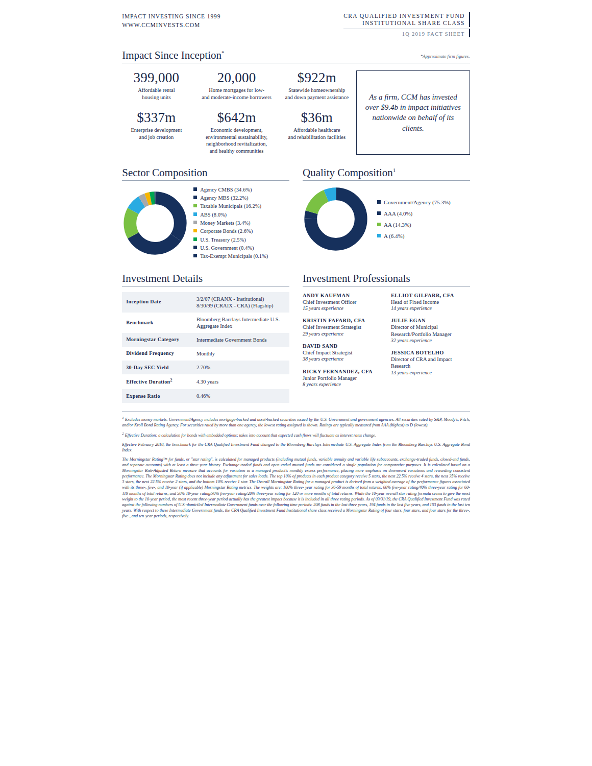IMPACT INVESTING SINCE 1999
WWW.CCMINVESTS.COM
CRA QUALIFIED INVESTMENT FUND
INSTITUTIONAL SHARE CLASS
1Q 2019 FACT SHEET
Impact Since Inception**Approximate firm figures.
399,000
Affordable rental
housing units
20,000
Home mortgages for low-
and moderate-income borrowers
$922m
Statewide homeownership
and down payment assistance
$337m
Enterprise development
and job creation
$642m
Economic development,
environmental sustainability,
neighborhood revitalization,
and healthy communities
$36m
Affordable healthcare
and rehabilitation facilities
As a firm, CCM has invested over $9.4b in impact initiatives nationwide on behalf of its clients.
Sector Composition
Agency CMBS (34.6%)
Agency MBS (32.2%)
Taxable Municipals (16.2%)
ABS (8.0%)
Money Markets (3.4%)
Corporate Bonds (2.6%)
U.S. Treasury (2.5%)
U.S. Government (0.4%)
Tax-Exempt Municipals (0.1%)
Quality Composition1
Government/Agency (75.3%)
AAA (4.0%)
AA (14.3%)
A (6.4%)
Investment Details
| Inception Date | 3/2/07 (CRANX - Institutional) 8/30/99 (CRAIX - CRA) (Flagship) |
| Benchmark | Bloomberg Barclays Intermediate U.S. Aggregate Index |
| Morningstar Category | Intermediate Government Bonds |
| Dividend Frequency | Monthly |
| 30-Day SEC Yield | 2.70% |
| Effective Duration 2 | 4.30 years |
| Expense Ratio | 0.46% |
Investment Professionals
ANDY KAUFMAN
Chief Investment Officer
15 years experience
KRISTIN FAFARD, CFA
Chief Investment Strategist
29 years experience
DAVID SAND
Chief Impact Strategist
38 years experience
RICKY FERNANDEZ, CFA
Junior Portfolio Manager
8 years experience
ELLIOT GILFARB, CFA
Head of Fixed Income
14 years experience
JULIE EGAN
Director of Municipal Research/Portfolio Manager
32 years experience
JESSICA BOTELHO
Director of CRA and Impact Research
13 years experience
1 Excludes money markets. Government/Agency includes mortgage-backed and asset-backed securities issued by the U.S. Government and government agencies. All securities rated by S&P, Moody's, Fitch, and/or Kroll Bond Rating Agency. For securities rated by more than one agency, the lowest rating assigned is shown. Ratings are typically measured from AAA (highest) to D (lowest).
2 Effective Duration: a calculation for bonds with embedded options; takes into account that expected cash flows will fluctuate as interest rates change.
Effective February 2018, the benchmark for the CRA Qualified Investment Fund changed to the Bloomberg Barclays Intermediate U.S. Aggregate Index from the Bloomberg Barclays U.S. Aggregate Bond Index.
The Morningstar Rating™ for funds, or "star rating", is calculated for managed products (including mutual funds, variable annuity and variable life subaccounts, exchange-traded funds, closed-end funds, and separate accounts) with at least a three-year history. Exchange-traded funds and open-ended mutual funds are considered a single population for comparative purposes. It is calculated based on a Morningstar Risk-Adjusted Return measure that accounts for variation in a managed product's monthly excess performance, placing more emphasis on downward variations and rewarding consistent performance. The Morningstar Rating does not include any adjustment for sales loads. The top 10% of products in each product category receive 5 stars, the next 22.5% receive 4 stars, the next 35% receive 3 stars, the next 22.5% receive 2 stars, and the bottom 10% receive 1 star. The Overall Morningstar Rating for a managed product is derived from a weighted average of the performance figures associated with its three-, five-, and 10-year (if applicable) Morningstar Rating metrics. The weights are: 100% three- year rating for 36-59 months of total returns, 60% five-year rating/40% three-year rating for 60-119 months of total returns, and 50% 10-year rating/30% five-year rating/20% three-year rating for 120 or more months of total returns. While the 10-year overall star rating formula seems to give the most weight to the 10-year period, the most recent three-year period actually has the greatest impact because it is included in all three rating periods. As of 03/31/19, the CRA Qualified Investment Fund was rated against the following numbers of U.S.-domiciled Intermediate Government funds over the following time periods: 208 funds in the last three years, 194 funds in the last five years, and 153 funds in the last ten years. With respect to these Intermediate Government funds, the CRA Qualified Investment Fund Institutional share class received a Morningstar Rating of four stars, four stars, and four stars for the three-, five-, and ten-year periods, respectively.